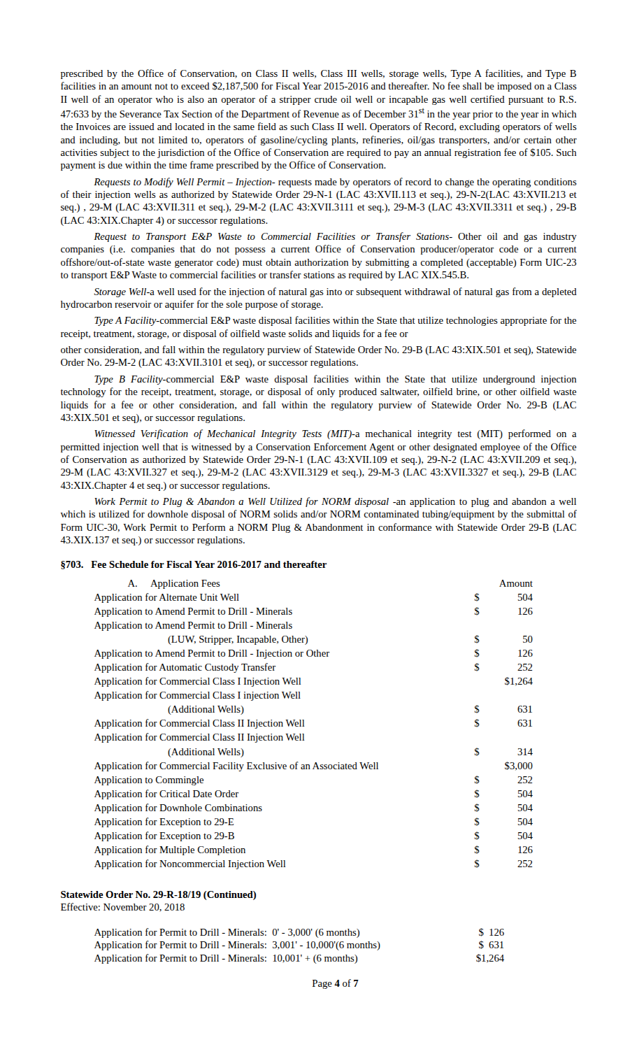prescribed by the Office of Conservation, on Class II wells, Class III wells, storage wells, Type A facilities, and Type B facilities in an amount not to exceed $2,187,500 for Fiscal Year 2015-2016 and thereafter. No fee shall be imposed on a Class II well of an operator who is also an operator of a stripper crude oil well or incapable gas well certified pursuant to R.S. 47:633 by the Severance Tax Section of the Department of Revenue as of December 31st in the year prior to the year in which the Invoices are issued and located in the same field as such Class II well. Operators of Record, excluding operators of wells and including, but not limited to, operators of gasoline/cycling plants, refineries, oil/gas transporters, and/or certain other activities subject to the jurisdiction of the Office of Conservation are required to pay an annual registration fee of $105. Such payment is due within the time frame prescribed by the Office of Conservation.
Requests to Modify Well Permit – Injection- requests made by operators of record to change the operating conditions of their injection wells as authorized by Statewide Order 29-N-1 (LAC 43:XVII.113 et seq.), 29-N-2(LAC 43:XVII.213 et seq.) , 29-M (LAC 43:XVII.311 et seq.), 29-M-2 (LAC 43:XVII.3111 et seq.), 29-M-3 (LAC 43:XVII.3311 et seq.) , 29-B (LAC 43:XIX.Chapter 4) or successor regulations.
Request to Transport E&P Waste to Commercial Facilities or Transfer Stations- Other oil and gas industry companies (i.e. companies that do not possess a current Office of Conservation producer/operator code or a current offshore/out-of-state waste generator code) must obtain authorization by submitting a completed (acceptable) Form UIC-23 to transport E&P Waste to commercial facilities or transfer stations as required by LAC XIX.545.B.
Storage Well-a well used for the injection of natural gas into or subsequent withdrawal of natural gas from a depleted hydrocarbon reservoir or aquifer for the sole purpose of storage.
Type A Facility-commercial E&P waste disposal facilities within the State that utilize technologies appropriate for the receipt, treatment, storage, or disposal of oilfield waste solids and liquids for a fee or
other consideration, and fall within the regulatory purview of Statewide Order No. 29-B (LAC 43:XIX.501 et seq), Statewide Order No. 29-M-2 (LAC 43:XVII.3101 et seq), or successor regulations.
Type B Facility-commercial E&P waste disposal facilities within the State that utilize underground injection technology for the receipt, treatment, storage, or disposal of only produced saltwater, oilfield brine, or other oilfield waste liquids for a fee or other consideration, and fall within the regulatory purview of Statewide Order No. 29-B (LAC 43:XIX.501 et seq), or successor regulations.
Witnessed Verification of Mechanical Integrity Tests (MIT)-a mechanical integrity test (MIT) performed on a permitted injection well that is witnessed by a Conservation Enforcement Agent or other designated employee of the Office of Conservation as authorized by Statewide Order 29-N-1 (LAC 43:XVII.109 et seq.), 29-N-2 (LAC 43:XVII.209 et seq.), 29-M (LAC 43:XVII.327 et seq.), 29-M-2 (LAC 43:XVII.3129 et seq.), 29-M-3 (LAC 43:XVII.3327 et seq.), 29-B (LAC 43:XIX.Chapter 4 et seq.) or successor regulations.
Work Permit to Plug & Abandon a Well Utilized for NORM disposal -an application to plug and abandon a well which is utilized for downhole disposal of NORM solids and/or NORM contaminated tubing/equipment by the submittal of Form UIC-30, Work Permit to Perform a NORM Plug & Abandonment in conformance with Statewide Order 29-B (LAC 43.XIX.137 et seq.) or successor regulations.
§703. Fee Schedule for Fiscal Year 2016-2017 and thereafter
| A. Application Fees | | Amount |
| Application for Alternate Unit Well | $ | 504 |
| Application to Amend Permit to Drill - Minerals | $ | 126 |
| Application to Amend Permit to Drill - Minerals | | |
| (LUW, Stripper, Incapable, Other) | $ | 50 |
| Application to Amend Permit to Drill - Injection or Other | $ | 126 |
| Application for Automatic Custody Transfer | $ | 252 |
| Application for Commercial Class I Injection Well | | $1,264 |
| Application for Commercial Class I injection Well | | |
| (Additional Wells) | $ | 631 |
| Application for Commercial Class II Injection Well | $ | 631 |
| Application for Commercial Class II Injection Well | | |
| (Additional Wells) | $ | 314 |
| Application for Commercial Facility Exclusive of an Associated Well | | $3,000 |
| Application to Commingle | $ | 252 |
| Application for Critical Date Order | $ | 504 |
| Application for Downhole Combinations | $ | 504 |
| Application for Exception to 29-E | $ | 504 |
| Application for Exception to 29-B | $ | 504 |
| Application for Multiple Completion | $ | 126 |
| Application for Noncommercial Injection Well | $ | 252 |
Statewide Order No. 29-R-18/19 (Continued)
Effective: November 20, 2018
Application for Permit to Drill - Minerals: 0' - 3,000' (6 months)$ 126
Application for Permit to Drill - Minerals: 3,001' - 10,000'(6 months)$ 631
Application for Permit to Drill - Minerals: 10,001' + (6 months)$1,264
Page 4 of 7